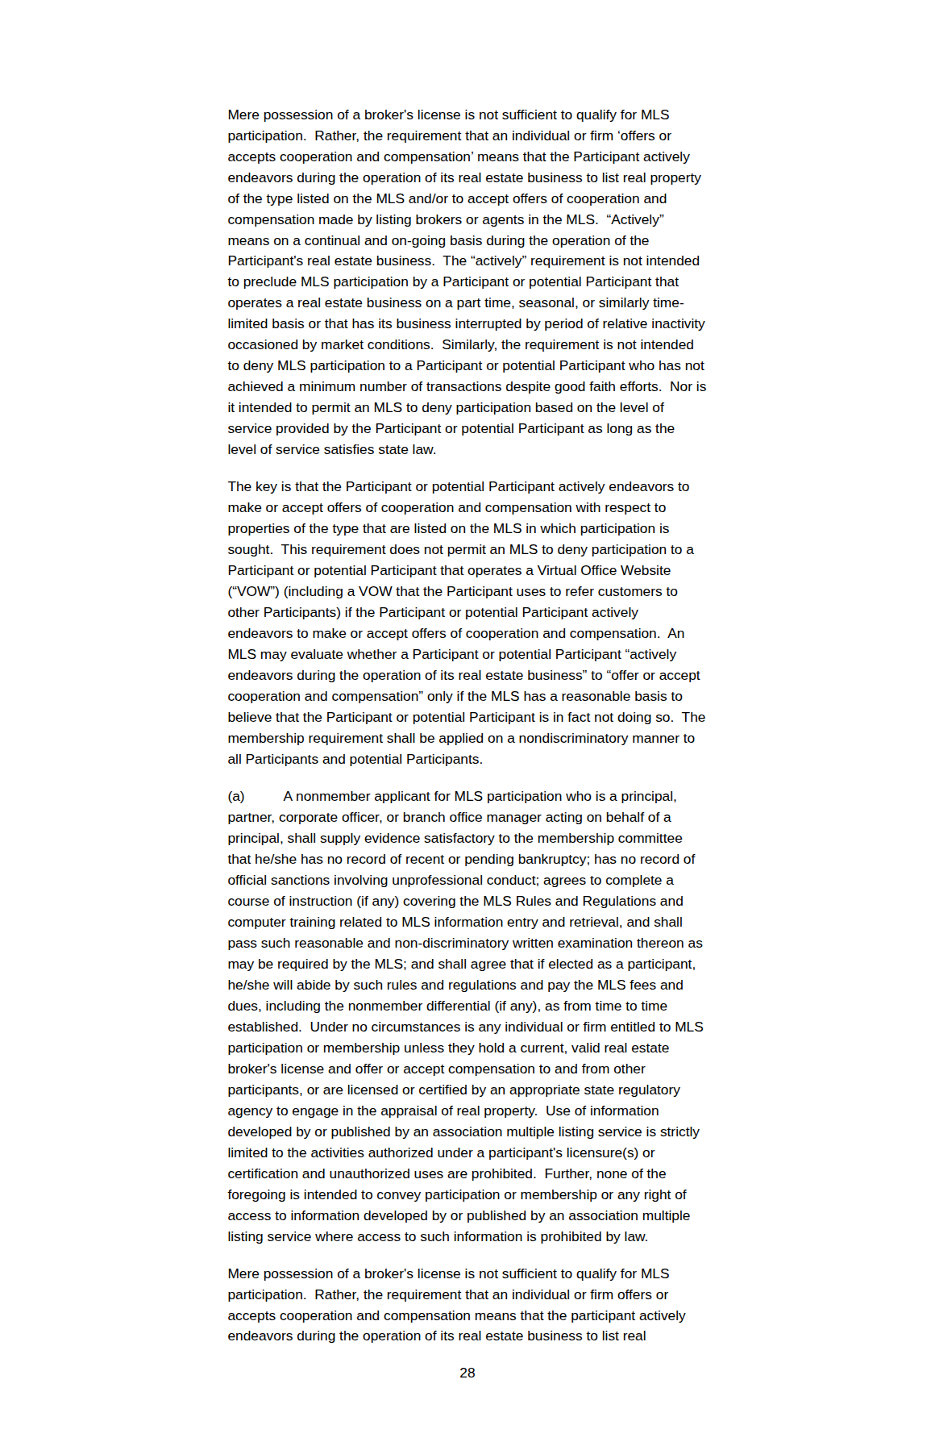Mere possession of a broker's license is not sufficient to qualify for MLS participation. Rather, the requirement that an individual or firm ‘offers or accepts cooperation and compensation’ means that the Participant actively endeavors during the operation of its real estate business to list real property of the type listed on the MLS and/or to accept offers of cooperation and compensation made by listing brokers or agents in the MLS. “Actively” means on a continual and on-going basis during the operation of the Participant's real estate business. The “actively” requirement is not intended to preclude MLS participation by a Participant or potential Participant that operates a real estate business on a part time, seasonal, or similarly time-limited basis or that has its business interrupted by period of relative inactivity occasioned by market conditions. Similarly, the requirement is not intended to deny MLS participation to a Participant or potential Participant who has not achieved a minimum number of transactions despite good faith efforts. Nor is it intended to permit an MLS to deny participation based on the level of service provided by the Participant or potential Participant as long as the level of service satisfies state law.
The key is that the Participant or potential Participant actively endeavors to make or accept offers of cooperation and compensation with respect to properties of the type that are listed on the MLS in which participation is sought. This requirement does not permit an MLS to deny participation to a Participant or potential Participant that operates a Virtual Office Website (“VOW”) (including a VOW that the Participant uses to refer customers to other Participants) if the Participant or potential Participant actively endeavors to make or accept offers of cooperation and compensation. An MLS may evaluate whether a Participant or potential Participant “actively endeavors during the operation of its real estate business” to “offer or accept cooperation and compensation” only if the MLS has a reasonable basis to believe that the Participant or potential Participant is in fact not doing so. The membership requirement shall be applied on a nondiscriminatory manner to all Participants and potential Participants.
(a) A nonmember applicant for MLS participation who is a principal, partner, corporate officer, or branch office manager acting on behalf of a principal, shall supply evidence satisfactory to the membership committee that he/she has no record of recent or pending bankruptcy; has no record of official sanctions involving unprofessional conduct; agrees to complete a course of instruction (if any) covering the MLS Rules and Regulations and computer training related to MLS information entry and retrieval, and shall pass such reasonable and non-discriminatory written examination thereon as may be required by the MLS; and shall agree that if elected as a participant, he/she will abide by such rules and regulations and pay the MLS fees and dues, including the nonmember differential (if any), as from time to time established. Under no circumstances is any individual or firm entitled to MLS participation or membership unless they hold a current, valid real estate broker's license and offer or accept compensation to and from other participants, or are licensed or certified by an appropriate state regulatory agency to engage in the appraisal of real property. Use of information developed by or published by an association multiple listing service is strictly limited to the activities authorized under a participant's licensure(s) or certification and unauthorized uses are prohibited. Further, none of the foregoing is intended to convey participation or membership or any right of access to information developed by or published by an association multiple listing service where access to such information is prohibited by law.
Mere possession of a broker's license is not sufficient to qualify for MLS participation. Rather, the requirement that an individual or firm offers or accepts cooperation and compensation means that the participant actively endeavors during the operation of its real estate business to list real
28